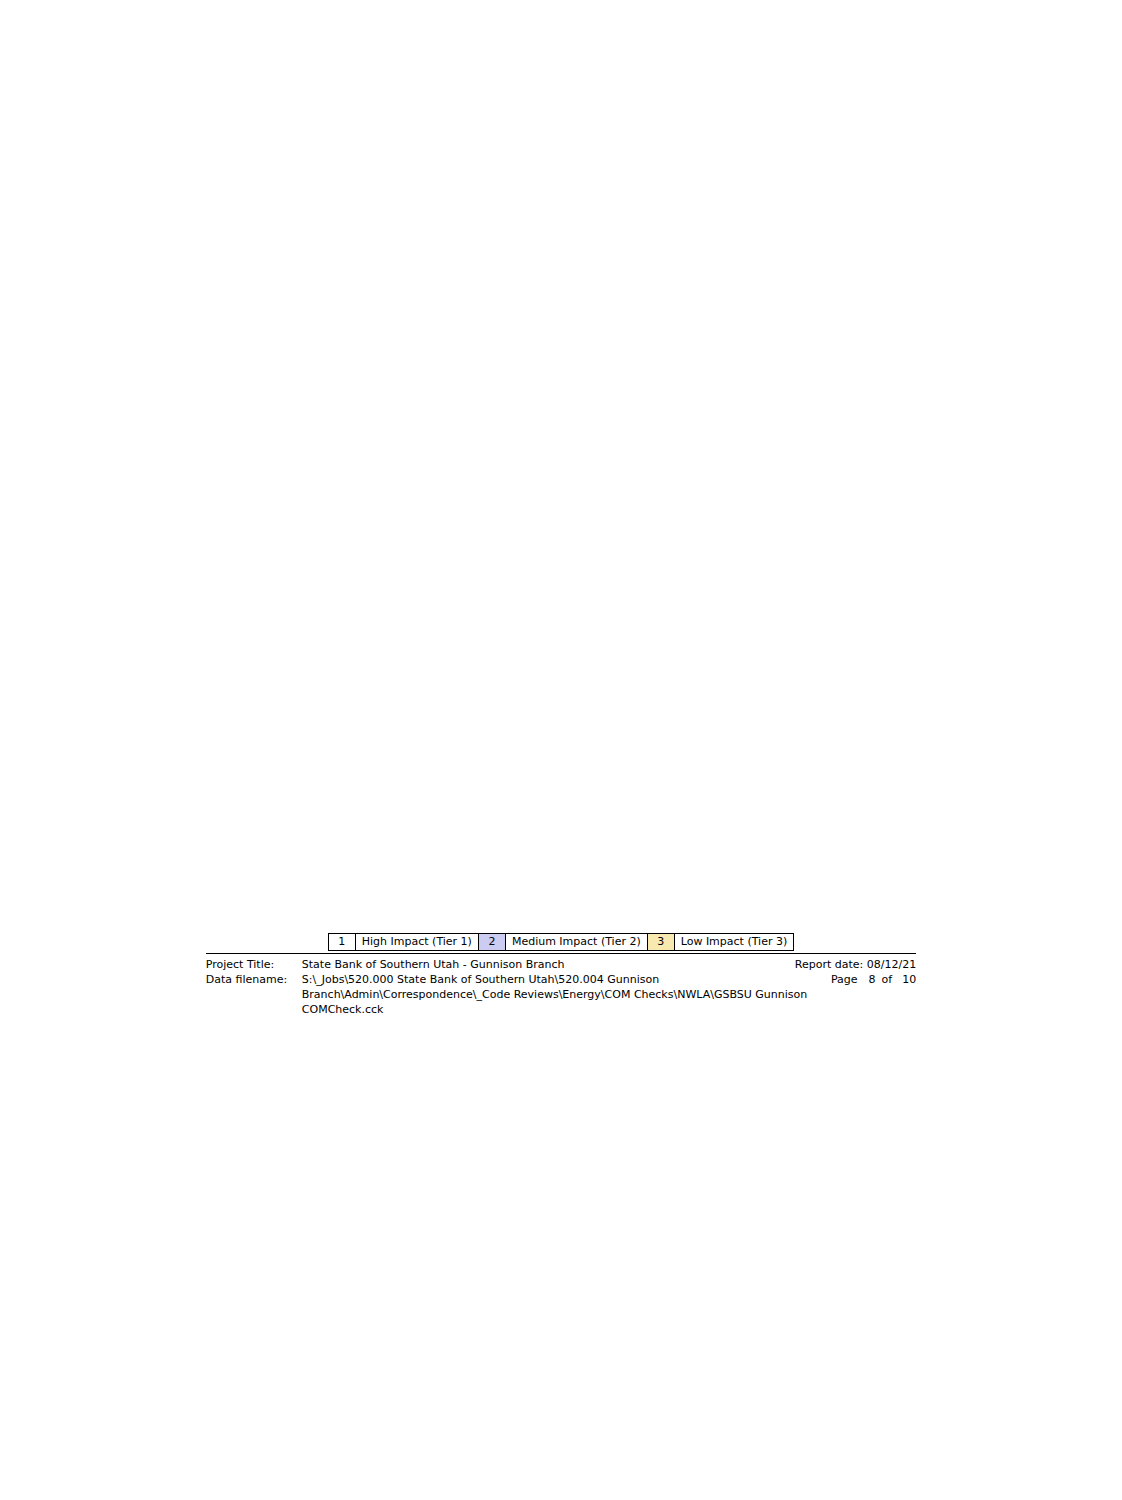| 1 | High Impact (Tier 1) | 2 | Medium Impact (Tier 2) | 3 | Low Impact (Tier 3) |
Project Title:
State Bank of Southern Utah - Gunnison Branch
Report date: 08/12/21
Data filename:
S:\_Jobs\520.000 State Bank of Southern Utah\520.004 Gunnison Branch\Admin\Correspondence\_Code Reviews\Energy\COM Checks\NWLA\GSBSU Gunnison COMCheck.cck
Page 8 of 10